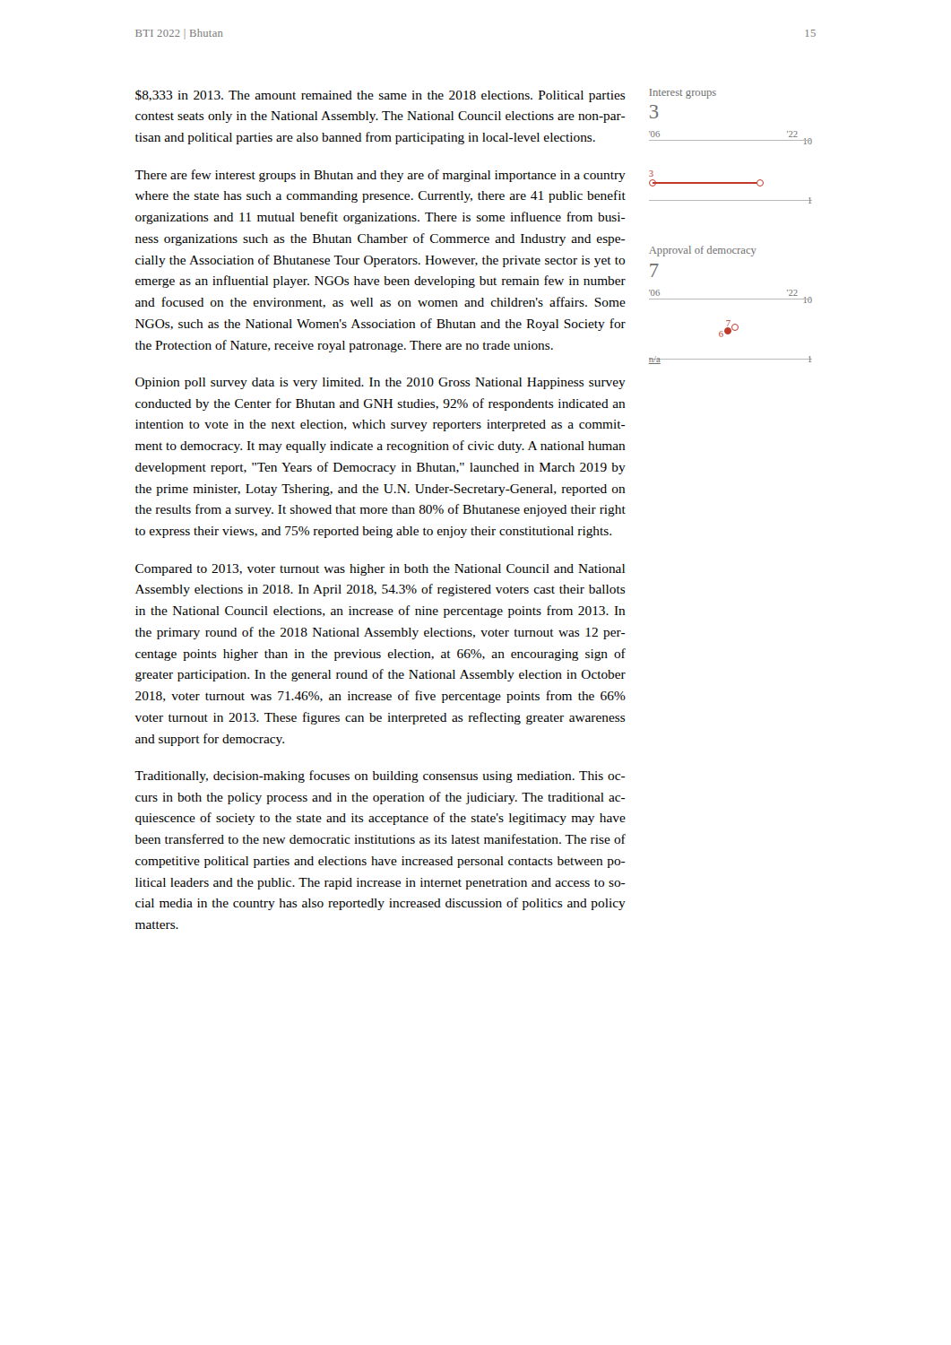BTI 2022 | Bhutan 15
$8,333 in 2013. The amount remained the same in the 2018 elections. Political parties contest seats only in the National Assembly. The National Council elections are non-partisan and political parties are also banned from participating in local-level elections.
There are few interest groups in Bhutan and they are of marginal importance in a country where the state has such a commanding presence. Currently, there are 41 public benefit organizations and 11 mutual benefit organizations. There is some influence from business organizations such as the Bhutan Chamber of Commerce and Industry and especially the Association of Bhutanese Tour Operators. However, the private sector is yet to emerge as an influential player. NGOs have been developing but remain few in number and focused on the environment, as well as on women and children's affairs. Some NGOs, such as the National Women's Association of Bhutan and the Royal Society for the Protection of Nature, receive royal patronage. There are no trade unions.
Opinion poll survey data is very limited. In the 2010 Gross National Happiness survey conducted by the Center for Bhutan and GNH studies, 92% of respondents indicated an intention to vote in the next election, which survey reporters interpreted as a commitment to democracy. It may equally indicate a recognition of civic duty. A national human development report, "Ten Years of Democracy in Bhutan," launched in March 2019 by the prime minister, Lotay Tshering, and the U.N. Under-Secretary-General, reported on the results from a survey. It showed that more than 80% of Bhutanese enjoyed their right to express their views, and 75% reported being able to enjoy their constitutional rights.
Compared to 2013, voter turnout was higher in both the National Council and National Assembly elections in 2018. In April 2018, 54.3% of registered voters cast their ballots in the National Council elections, an increase of nine percentage points from 2013. In the primary round of the 2018 National Assembly elections, voter turnout was 12 percentage points higher than in the previous election, at 66%, an encouraging sign of greater participation. In the general round of the National Assembly election in October 2018, voter turnout was 71.46%, an increase of five percentage points from the 66% voter turnout in 2013. These figures can be interpreted as reflecting greater awareness and support for democracy.
Traditionally, decision-making focuses on building consensus using mediation. This occurs in both the policy process and in the operation of the judiciary. The traditional acquiescence of society to the state and its acceptance of the state's legitimacy may have been transferred to the new democratic institutions as its latest manifestation. The rise of competitive political parties and elections have increased personal contacts between political leaders and the public. The rapid increase in internet penetration and access to social media in the country has also reportedly increased discussion of politics and policy matters.
Interest groups
3
'06 '22 10
3
1
Approval of democracy
7
'06 '22 10
7 6
n/a 1